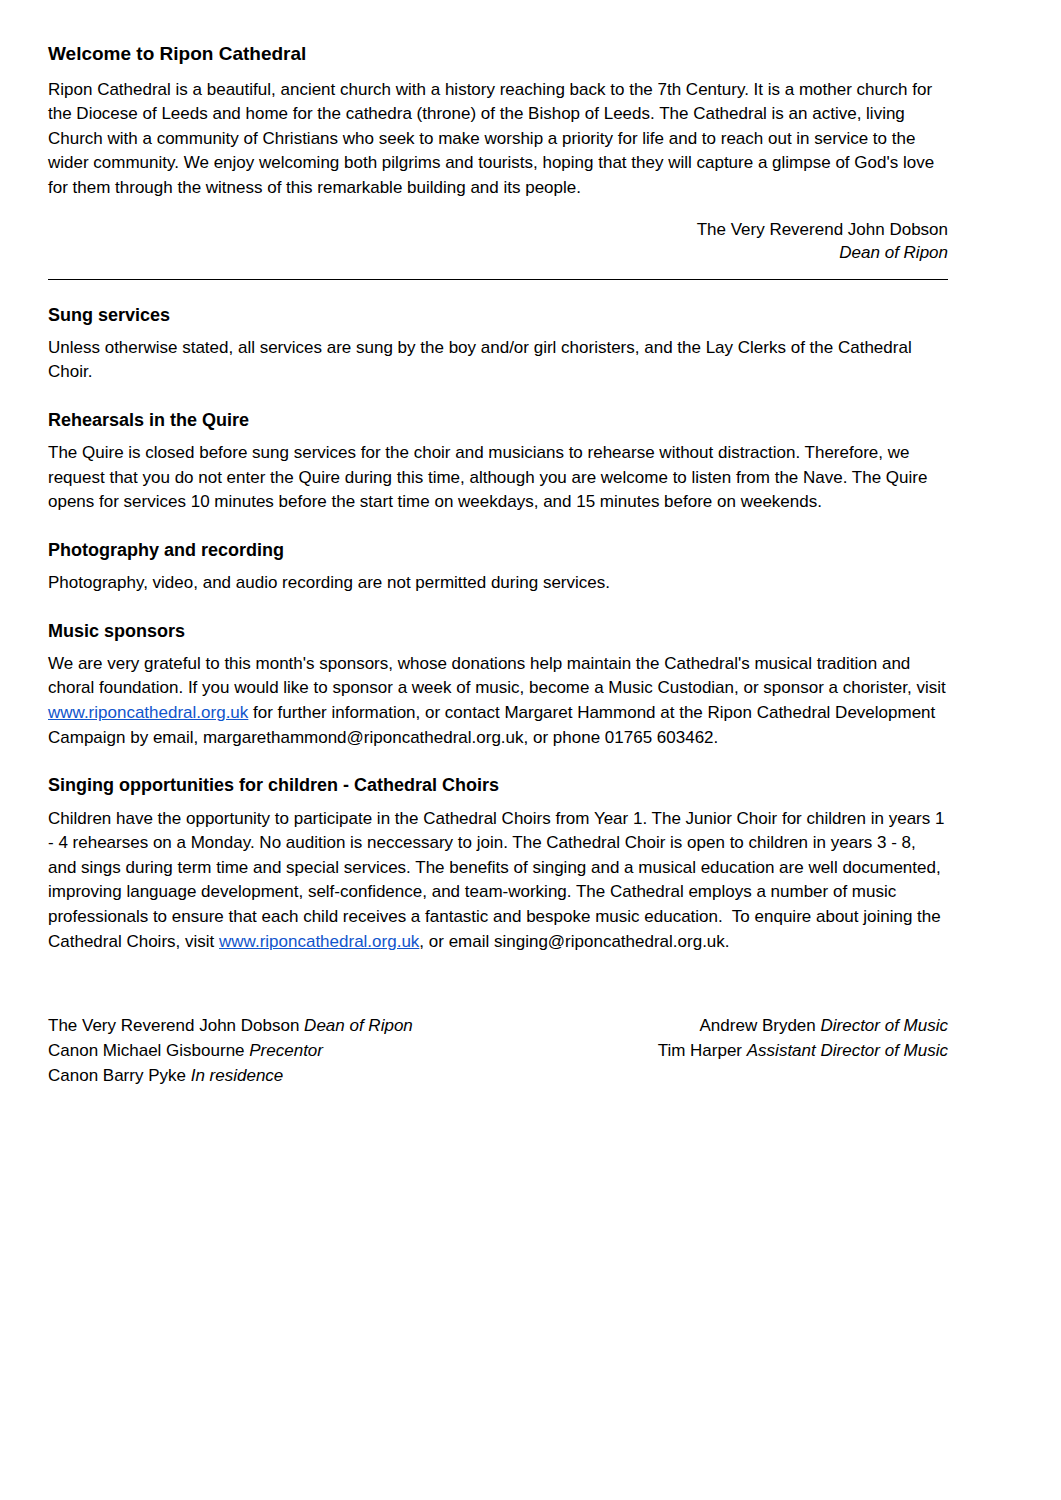Welcome to Ripon Cathedral
Ripon Cathedral is a beautiful, ancient church with a history reaching back to the 7th Century. It is a mother church for the Diocese of Leeds and home for the cathedra (throne) of the Bishop of Leeds. The Cathedral is an active, living Church with a community of Christians who seek to make worship a priority for life and to reach out in service to the wider community. We enjoy welcoming both pilgrims and tourists, hoping that they will capture a glimpse of God's love for them through the witness of this remarkable building and its people.
The Very Reverend John Dobson
Dean of Ripon
Sung services
Unless otherwise stated, all services are sung by the boy and/or girl choristers, and the Lay Clerks of the Cathedral Choir.
Rehearsals in the Quire
The Quire is closed before sung services for the choir and musicians to rehearse without distraction. Therefore, we request that you do not enter the Quire during this time, although you are welcome to listen from the Nave. The Quire opens for services 10 minutes before the start time on weekdays, and 15 minutes before on weekends.
Photography and recording
Photography, video, and audio recording are not permitted during services.
Music sponsors
We are very grateful to this month's sponsors, whose donations help maintain the Cathedral's musical tradition and choral foundation. If you would like to sponsor a week of music, become a Music Custodian, or sponsor a chorister, visit www.riponcathedral.org.uk for further information, or contact Margaret Hammond at the Ripon Cathedral Development Campaign by email, margarethammond@riponcathedral.org.uk, or phone 01765 603462.
Singing opportunities for children - Cathedral Choirs
Children have the opportunity to participate in the Cathedral Choirs from Year 1. The Junior Choir for children in years 1 - 4 rehearses on a Monday. No audition is neccessary to join. The Cathedral Choir is open to children in years 3 - 8, and sings during term time and special services. The benefits of singing and a musical education are well documented, improving language development, self-confidence, and team-working. The Cathedral employs a number of music professionals to ensure that each child receives a fantastic and bespoke music education. To enquire about joining the Cathedral Choirs, visit www.riponcathedral.org.uk, or email singing@riponcathedral.org.uk.
| The Very Reverend John Dobson Dean of Ripon | Andrew Bryden Director of Music |
| Canon Michael Gisbourne Precentor | Tim Harper Assistant Director of Music |
| Canon Barry Pyke In residence | |